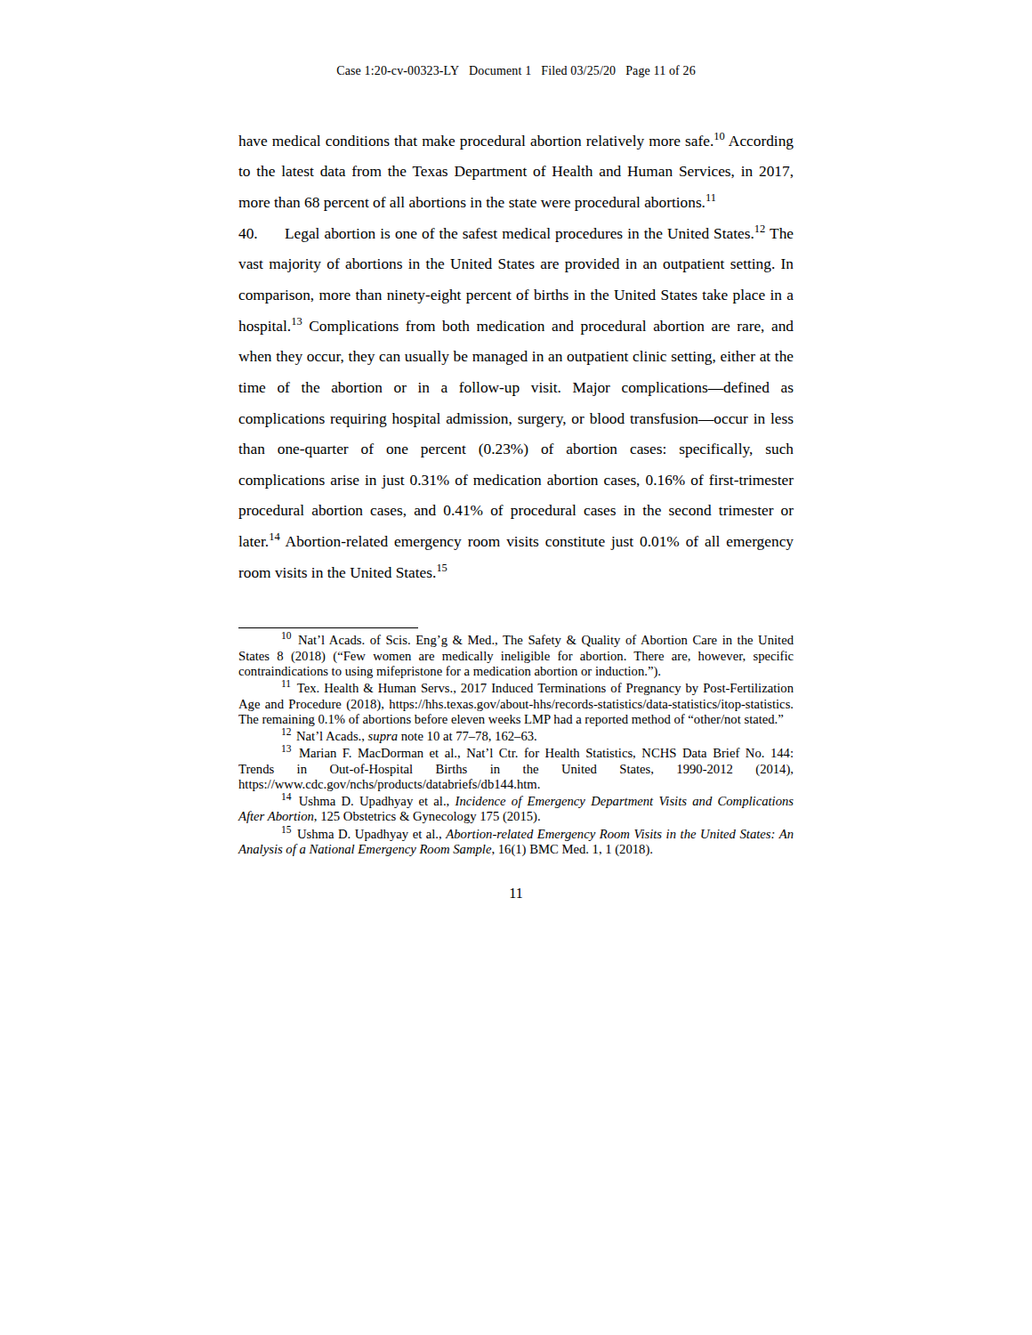Case 1:20-cv-00323-LY Document 1 Filed 03/25/20 Page 11 of 26
have medical conditions that make procedural abortion relatively more safe.10 According to the latest data from the Texas Department of Health and Human Services, in 2017, more than 68 percent of all abortions in the state were procedural abortions.11
40. Legal abortion is one of the safest medical procedures in the United States.12 The vast majority of abortions in the United States are provided in an outpatient setting. In comparison, more than ninety-eight percent of births in the United States take place in a hospital.13 Complications from both medication and procedural abortion are rare, and when they occur, they can usually be managed in an outpatient clinic setting, either at the time of the abortion or in a follow-up visit. Major complications—defined as complications requiring hospital admission, surgery, or blood transfusion—occur in less than one-quarter of one percent (0.23%) of abortion cases: specifically, such complications arise in just 0.31% of medication abortion cases, 0.16% of first-trimester procedural abortion cases, and 0.41% of procedural cases in the second trimester or later.14 Abortion-related emergency room visits constitute just 0.01% of all emergency room visits in the United States.15
10 Nat’l Acads. of Scis. Eng’g & Med., The Safety & Quality of Abortion Care in the United States 8 (2018) (“Few women are medically ineligible for abortion. There are, however, specific contraindications to using mifepristone for a medication abortion or induction.”).
11 Tex. Health & Human Servs., 2017 Induced Terminations of Pregnancy by Post-Fertilization Age and Procedure (2018), https://hhs.texas.gov/about-hhs/records-statistics/data-statistics/itop-statistics. The remaining 0.1% of abortions before eleven weeks LMP had a reported method of “other/not stated.”
12 Nat’l Acads., supra note 10 at 77–78, 162–63.
13 Marian F. MacDorman et al., Nat’l Ctr. for Health Statistics, NCHS Data Brief No. 144: Trends in Out-of-Hospital Births in the United States, 1990-2012 (2014), https://www.cdc.gov/nchs/products/databriefs/db144.htm.
14 Ushma D. Upadhyay et al., Incidence of Emergency Department Visits and Complications After Abortion, 125 Obstetrics & Gynecology 175 (2015).
15 Ushma D. Upadhyay et al., Abortion-related Emergency Room Visits in the United States: An Analysis of a National Emergency Room Sample, 16(1) BMC Med. 1, 1 (2018).
11